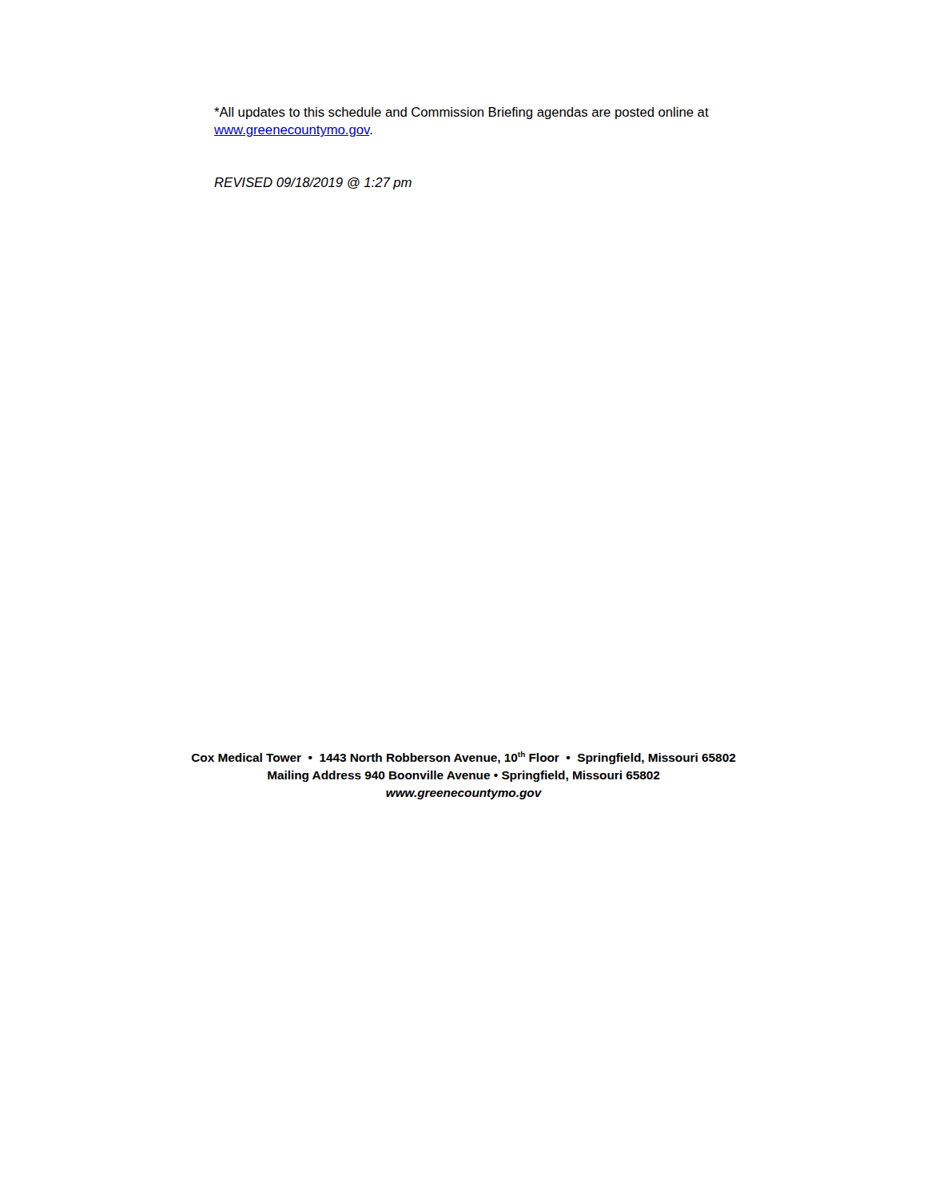*All updates to this schedule and Commission Briefing agendas are posted online at www.greenecountymo.gov.
REVISED 09/18/2019 @ 1:27 pm
Cox Medical Tower • 1443 North Robberson Avenue, 10th Floor • Springfield, Missouri 65802
Mailing Address 940 Boonville Avenue • Springfield, Missouri 65802
www.greenecountymo.gov